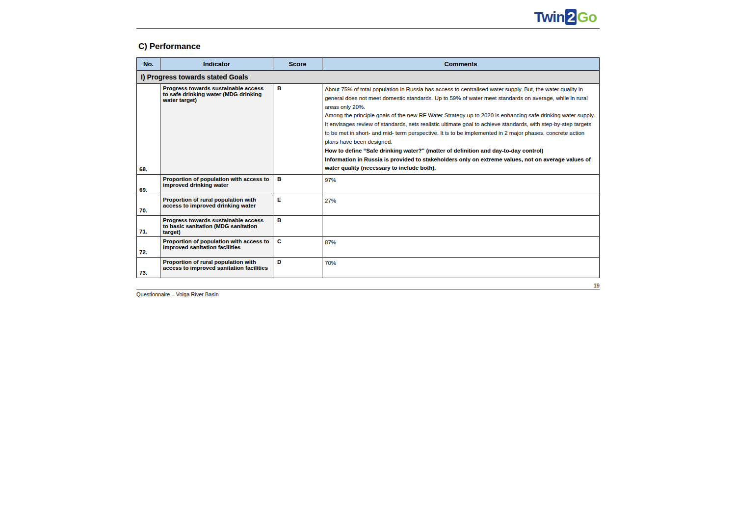Twin 2 Go
C) Performance
| No. | Indicator | Score | Comments |
| --- | --- | --- | --- |
| I) Progress towards stated Goals |
| 68. | Progress towards sustainable access to safe drinking water (MDG drinking water target) | B | About 75% of total population in Russia has access to centralised water supply. But, the water quality in general does not meet domestic standards. Up to 59% of water meet standards on average, while in rural areas only 20%. Among the principle goals of the new RF Water Strategy up to 2020 is enhancing safe drinking water supply. It envisages review of standards, sets realistic ultimate goal to achieve standards, with step-by-step targets to be met in short- and mid- term perspective. It is to be implemented in 2 major phases, concrete action plans have been designed. How to define “Safe drinking water?” (matter of definition and day-to-day control) Information in Russia is provided to stakeholders only on extreme values, not on average values of water quality (necessary to include both). |
| 69. | Proportion of population with access to improved drinking water | B | 97% |
| 70. | Proportion of rural population with access to improved drinking water | E | 27% |
| 71. | Progress towards sustainable access to basic sanitation (MDG sanitation target) | B | |
| 72. | Proportion of population with access to improved sanitation facilities | C | 87% |
| 73. | Proportion of rural population with access to improved sanitation facilities | D | 70% |
19 Questionnaire – Volga River Basin